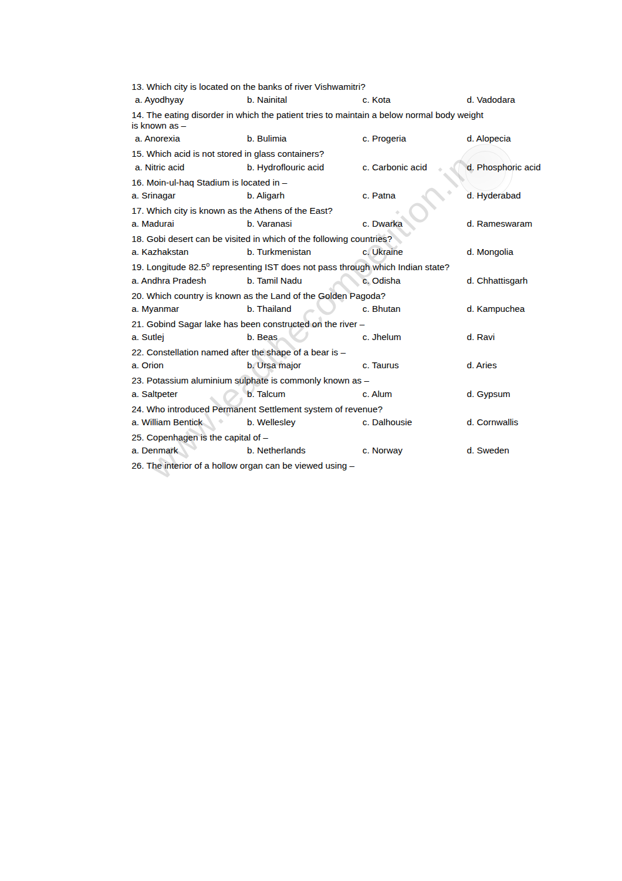www.leadthecompetition.in
13. Which city is located on the banks of river Vishwamitri?
a. Ayodhyay b. Nainital c. Kota d. Vadodara
14. The eating disorder in which the patient tries to maintain a below normal body weight is known as –
a. Anorexia b. Bulimia c. Progeria d. Alopecia
15. Which acid is not stored in glass containers?
a. Nitric acid b. Hydroflouric acid c. Carbonic acid d. Phosphoric acid
16. Moin-ul-haq Stadium is located in –
a. Srinagar b. Aligarh c. Patna d. Hyderabad
17. Which city is known as the Athens of the East?
a. Madurai b. Varanasi c. Dwarka d. Rameswaram
18. Gobi desert can be visited in which of the following countries?
a. Kazhakstan b. Turkmenistan c. Ukraine d. Mongolia
19. Longitude 82.5o representing IST does not pass through which Indian state?
a. Andhra Pradesh b. Tamil Nadu c. Odisha d. Chhattisgarh
20. Which country is known as the Land of the Golden Pagoda?
a. Myanmar b. Thailand c. Bhutan d. Kampuchea
21. Gobind Sagar lake has been constructed on the river –
a. Sutlej b. Beas c. Jhelum d. Ravi
22. Constellation named after the shape of a bear is –
a. Orion b. Ursa major c. Taurus d. Aries
23. Potassium aluminium sulphate is commonly known as –
a. Saltpeter b. Talcum c. Alum d. Gypsum
24. Who introduced Permanent Settlement system of revenue?
a. William Bentick b. Wellesley c. Dalhousie d. Cornwallis
25. Copenhagen is the capital of –
a. Denmark b. Netherlands c. Norway d. Sweden
26. The interior of a hollow organ can be viewed using –